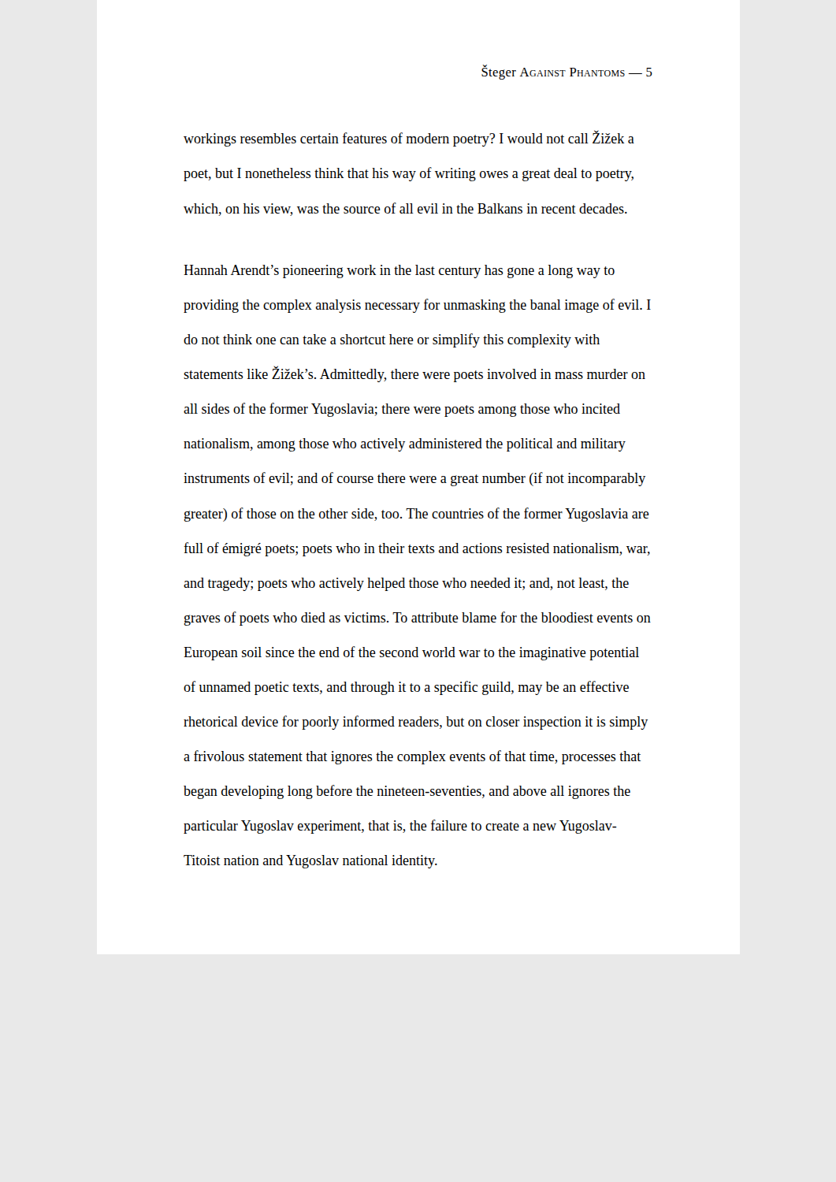Šteger Against Phantoms — 5
workings resembles certain features of modern poetry? I would not call Žižek a poet, but I nonetheless think that his way of writing owes a great deal to poetry, which, on his view, was the source of all evil in the Balkans in recent decades.
Hannah Arendt’s pioneering work in the last century has gone a long way to providing the complex analysis necessary for unmasking the banal image of evil. I do not think one can take a shortcut here or simplify this complexity with statements like Žižek’s. Admittedly, there were poets involved in mass murder on all sides of the former Yugoslavia; there were poets among those who incited nationalism, among those who actively administered the political and military instruments of evil; and of course there were a great number (if not incomparably greater) of those on the other side, too. The countries of the former Yugoslavia are full of émigré poets; poets who in their texts and actions resisted nationalism, war, and tragedy; poets who actively helped those who needed it; and, not least, the graves of poets who died as victims. To attribute blame for the bloodiest events on European soil since the end of the second world war to the imaginative potential of unnamed poetic texts, and through it to a specific guild, may be an effective rhetorical device for poorly informed readers, but on closer inspection it is simply a frivolous statement that ignores the complex events of that time, processes that began developing long before the nineteen-seventies, and above all ignores the particular Yugoslav experiment, that is, the failure to create a new Yugoslav-Titoist nation and Yugoslav national identity.